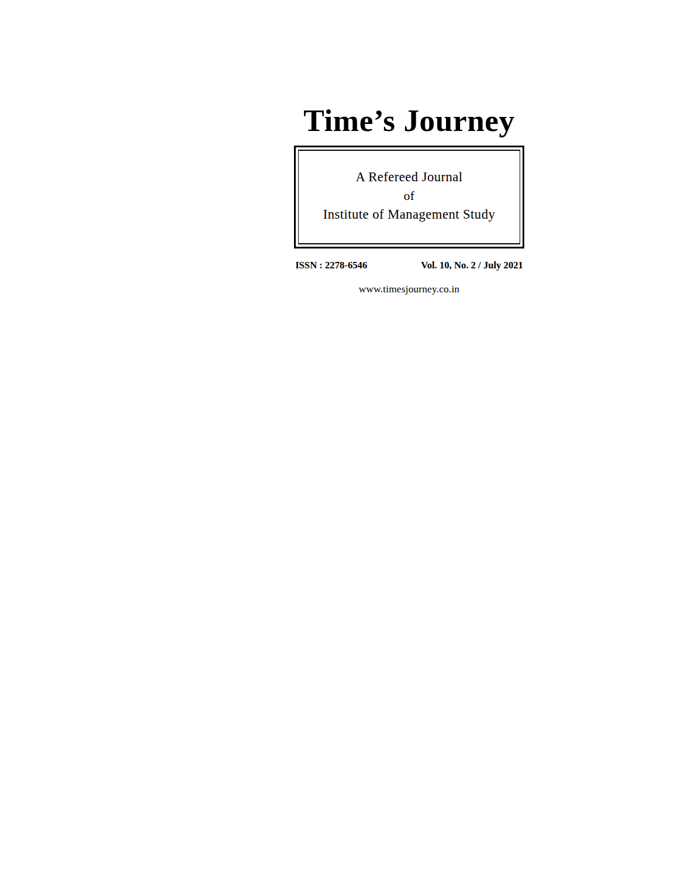Time’s Journey
A Refereed Journal of Institute of Management Study
ISSN : 2278-6546 Vol. 10, No. 2 / July 2021
www.timesjourney.co.in